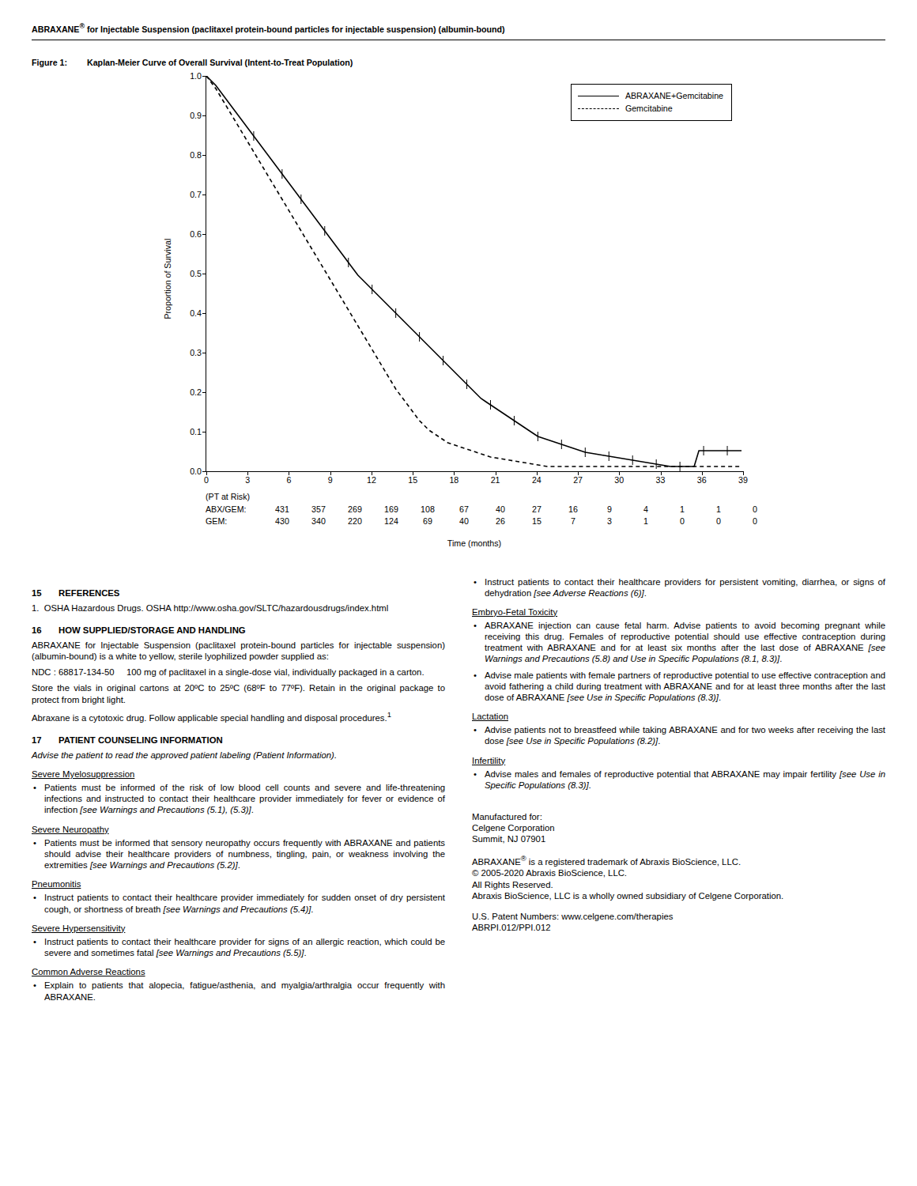ABRAXANE® for Injectable Suspension (paclitaxel protein-bound particles for injectable suspension) (albumin-bound)
Figure 1: Kaplan-Meier Curve of Overall Survival (Intent-to-Treat Population)
Proportion of Survival
1.0
0.9
0.8
0.7
0.6
0.5
0.4
0.3
0.2
0.1
0.0
0
3
6
9
12
15
18
21
24
27
30
33
36
39
ABRAXANE+Gemcitabine
Gemcitabine
| (PT at Risk) | |
| ABX/GEM: | 431 | 357 | 269 | 169 | 108 | 67 | 40 | 27 | 16 | 9 | 4 | 1 | 1 | 0 |
| GEM: | 430 | 340 | 220 | 124 | 69 | 40 | 26 | 15 | 7 | 3 | 1 | 0 | 0 | 0 |
Time (months)
15 REFERENCES
1. OSHA Hazardous Drugs. OSHA http://www.osha.gov/SLTC/hazardousdrugs/index.html
16 HOW SUPPLIED/STORAGE AND HANDLING
ABRAXANE for Injectable Suspension (paclitaxel protein-bound particles for injectable suspension) (albumin-bound) is a white to yellow, sterile lyophilized powder supplied as:
NDC : 68817-134-50
100 mg of paclitaxel in a single-dose vial, individually packaged in a carton.
Store the vials in original cartons at 20ºC to 25ºC (68ºF to 77ºF). Retain in the original package to protect from bright light.
Abraxane is a cytotoxic drug. Follow applicable special handling and disposal procedures.1
17 PATIENT COUNSELING INFORMATION
Advise the patient to read the approved patient labeling (Patient Information).
Severe Myelosuppression
Patients must be informed of the risk of low blood cell counts and severe and life-threatening infections and instructed to contact their healthcare provider immediately for fever or evidence of infection [see Warnings and Precautions (5.1), (5.3)].
Severe Neuropathy
Patients must be informed that sensory neuropathy occurs frequently with ABRAXANE and patients should advise their healthcare providers of numbness, tingling, pain, or weakness involving the extremities [see Warnings and Precautions (5.2)].
Pneumonitis
Instruct patients to contact their healthcare provider immediately for sudden onset of dry persistent cough, or shortness of breath [see Warnings and Precautions (5.4)].
Severe Hypersensitivity
Instruct patients to contact their healthcare provider for signs of an allergic reaction, which could be severe and sometimes fatal [see Warnings and Precautions (5.5)].
Common Adverse Reactions
Explain to patients that alopecia, fatigue/asthenia, and myalgia/arthralgia occur frequently with ABRAXANE.
Instruct patients to contact their healthcare providers for persistent vomiting, diarrhea, or signs of dehydration [see Adverse Reactions (6)].
Embryo-Fetal Toxicity
ABRAXANE injection can cause fetal harm. Advise patients to avoid becoming pregnant while receiving this drug. Females of reproductive potential should use effective contraception during treatment with ABRAXANE and for at least six months after the last dose of ABRAXANE [see Warnings and Precautions (5.8) and Use in Specific Populations (8.1, 8.3)].
Advise male patients with female partners of reproductive potential to use effective contraception and avoid fathering a child during treatment with ABRAXANE and for at least three months after the last dose of ABRAXANE [see Use in Specific Populations (8.3)].
Lactation
Advise patients not to breastfeed while taking ABRAXANE and for two weeks after receiving the last dose [see Use in Specific Populations (8.2)].
Infertility
Advise males and females of reproductive potential that ABRAXANE may impair fertility [see Use in Specific Populations (8.3)].
Manufactured for:
Celgene Corporation
Summit, NJ 07901
ABRAXANE® is a registered trademark of Abraxis BioScience, LLC.
© 2005-2020 Abraxis BioScience, LLC.
All Rights Reserved.
Abraxis BioScience, LLC is a wholly owned subsidiary of Celgene Corporation.
U.S. Patent Numbers: www.celgene.com/therapies
ABRPI.012/PPI.012